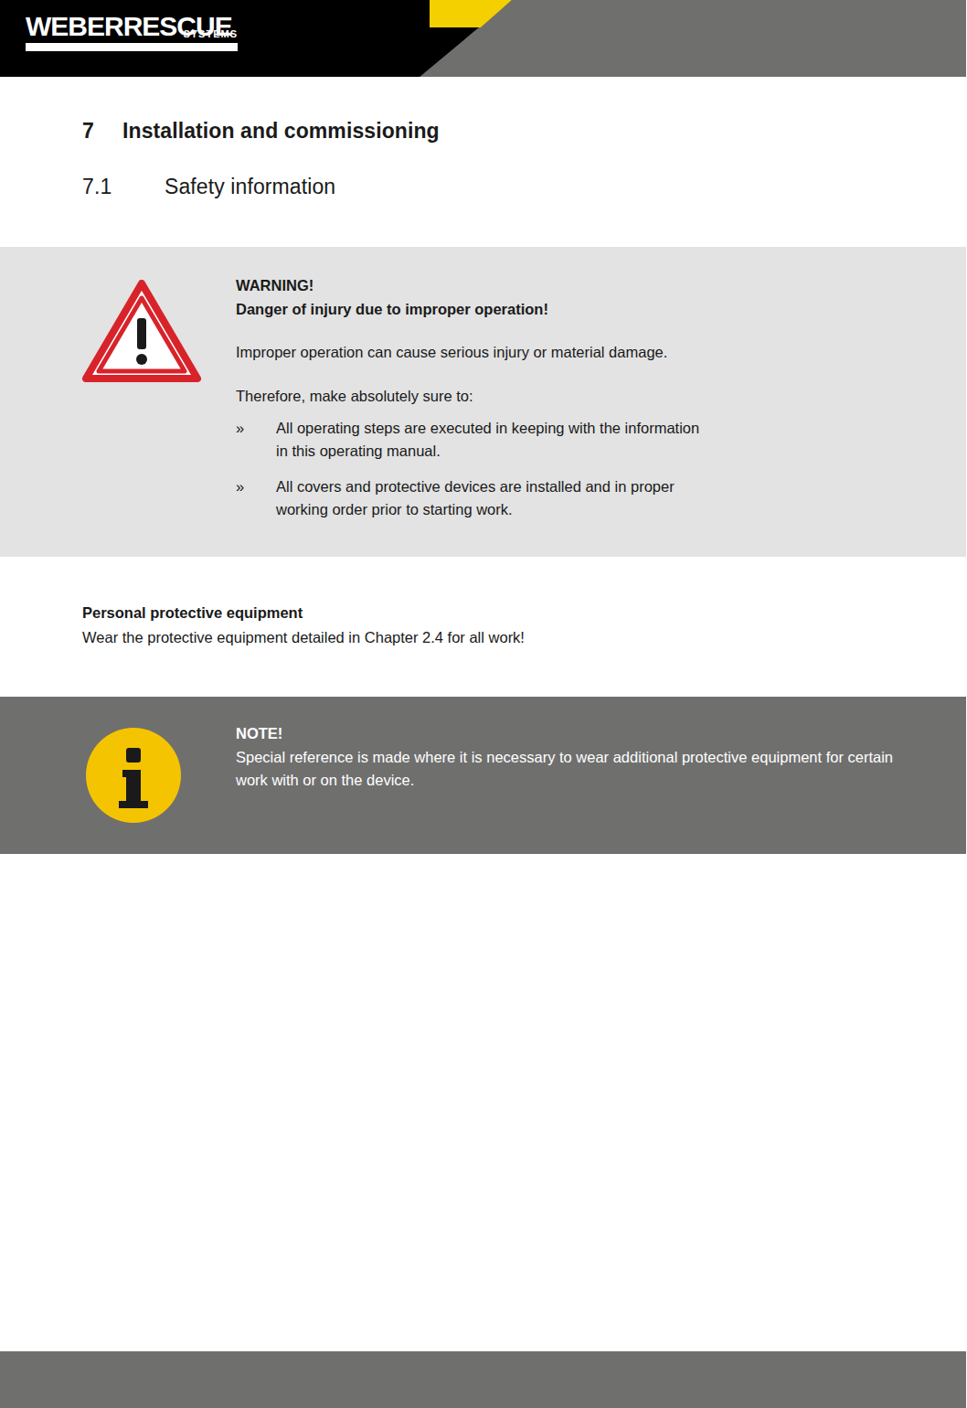WEBER RESCUE
SYSTEMS
7 Installation and commissioning
7.1 Safety information
WARNING!
Danger of injury due to improper operation!
Improper operation can cause serious injury or material damage.
Therefore, make absolutely sure to:
All operating steps are executed in keeping with the information
in this operating manual.
All covers and protective devices are installed and in proper
working order prior to starting work.
Personal protective equipment
Wear the protective equipment detailed in Chapter 2.4 for all work!
NOTE!
Special reference is made where it is necessary to wear additional protective equipment for certain work with or on the device.